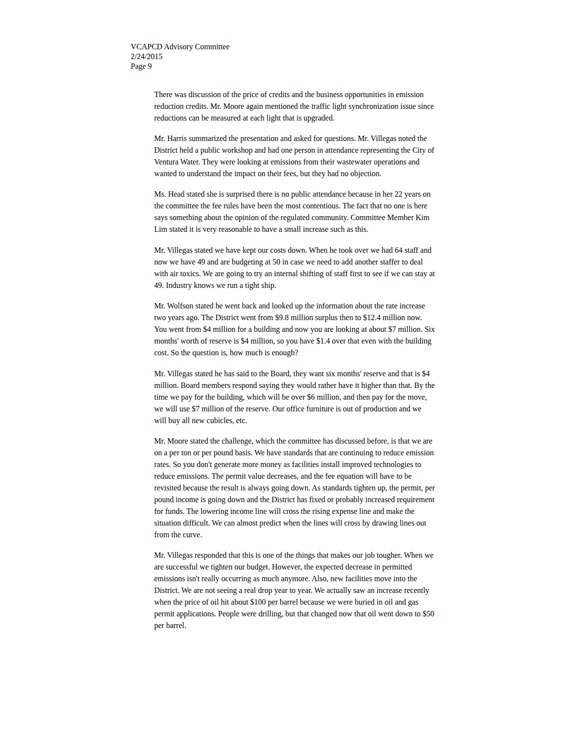VCAPCD Advisory Committee
2/24/2015
Page 9
There was discussion of the price of credits and the business opportunities in emission reduction credits. Mr. Moore again mentioned the traffic light synchronization issue since reductions can be measured at each light that is upgraded.
Mr. Harris summarized the presentation and asked for questions. Mr. Villegas noted the District held a public workshop and had one person in attendance representing the City of Ventura Water. They were looking at emissions from their wastewater operations and wanted to understand the impact on their fees, but they had no objection.
Ms. Head stated she is surprised there is no public attendance because in her 22 years on the committee the fee rules have been the most contentious. The fact that no one is here says something about the opinion of the regulated community. Committee Member Kim Lim stated it is very reasonable to have a small increase such as this.
Mr. Villegas stated we have kept our costs down. When he took over we had 64 staff and now we have 49 and are budgeting at 50 in case we need to add another staffer to deal with air toxics. We are going to try an internal shifting of staff first to see if we can stay at 49. Industry knows we run a tight ship.
Mr. Wolfson stated he went back and looked up the information about the rate increase two years ago. The District went from $9.8 million surplus then to $12.4 million now. You went from $4 million for a building and now you are looking at about $7 million. Six months' worth of reserve is $4 million, so you have $1.4 over that even with the building cost. So the question is, how much is enough?
Mr. Villegas stated he has said to the Board, they want six months' reserve and that is $4 million. Board members respond saying they would rather have it higher than that. By the time we pay for the building, which will be over $6 million, and then pay for the move, we will use $7 million of the reserve. Our office furniture is out of production and we will buy all new cubicles, etc.
Mr. Moore stated the challenge, which the committee has discussed before, is that we are on a per ton or per pound basis. We have standards that are continuing to reduce emission rates. So you don't generate more money as facilities install improved technologies to reduce emissions. The permit value decreases, and the fee equation will have to be revisited because the result is always going down. As standards tighten up, the permit, per pound income is going down and the District has fixed or probably increased requirement for funds. The lowering income line will cross the rising expense line and make the situation difficult. We can almost predict when the lines will cross by drawing lines out from the curve.
Mr. Villegas responded that this is one of the things that makes our job tougher. When we are successful we tighten our budget. However, the expected decrease in permitted emissions isn't really occurring as much anymore. Also, new facilities move into the District. We are not seeing a real drop year to year. We actually saw an increase recently when the price of oil hit about $100 per barrel because we were buried in oil and gas permit applications. People were drilling, but that changed now that oil went down to $50 per barrel.